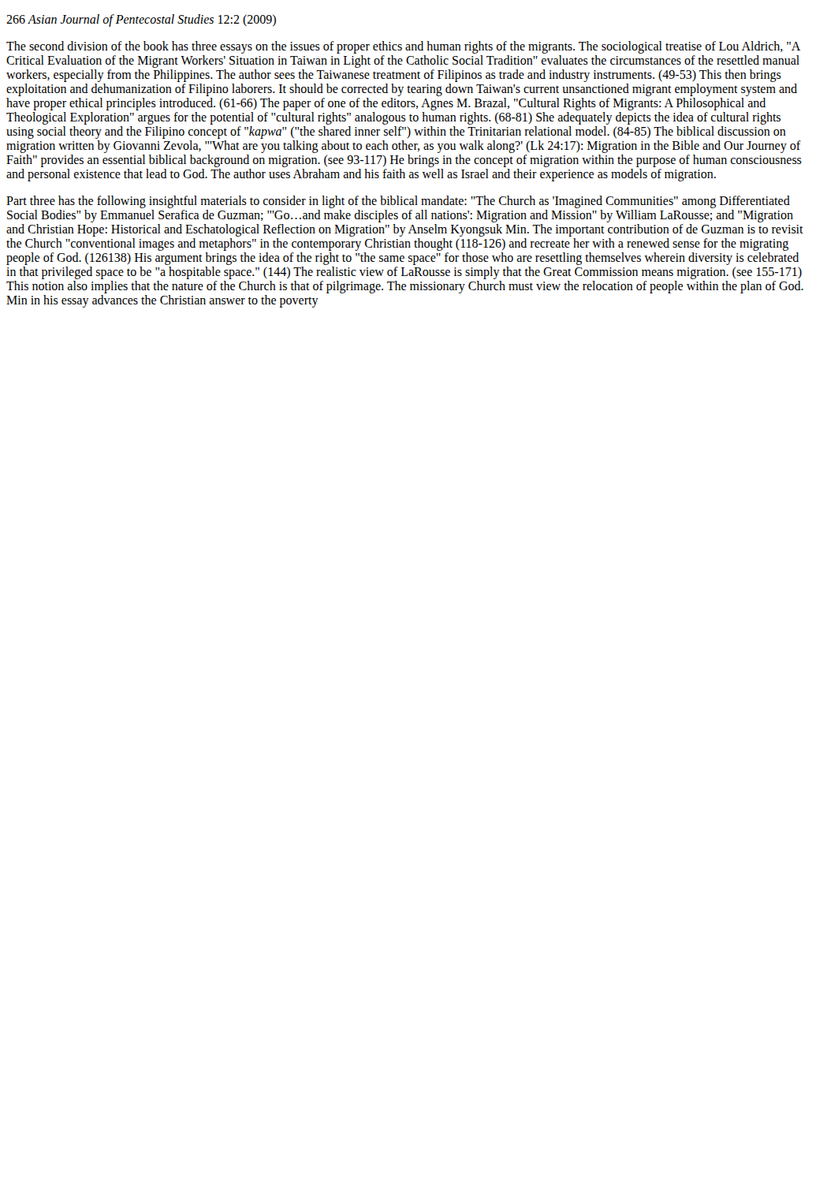266 Asian Journal of Pentecostal Studies 12:2 (2009)
The second division of the book has three essays on the issues of proper ethics and human rights of the migrants. The sociological treatise of Lou Aldrich, "A Critical Evaluation of the Migrant Workers' Situation in Taiwan in Light of the Catholic Social Tradition" evaluates the circumstances of the resettled manual workers, especially from the Philippines. The author sees the Taiwanese treatment of Filipinos as trade and industry instruments. (49-53) This then brings exploitation and dehumanization of Filipino laborers. It should be corrected by tearing down Taiwan's current unsanctioned migrant employment system and have proper ethical principles introduced. (61-66) The paper of one of the editors, Agnes M. Brazal, "Cultural Rights of Migrants: A Philosophical and Theological Exploration" argues for the potential of "cultural rights" analogous to human rights. (68-81) She adequately depicts the idea of cultural rights using social theory and the Filipino concept of "kapwa" ("the shared inner self") within the Trinitarian relational model. (84-85) The biblical discussion on migration written by Giovanni Zevola, "'What are you talking about to each other, as you walk along?' (Lk 24:17): Migration in the Bible and Our Journey of Faith" provides an essential biblical background on migration. (see 93-117) He brings in the concept of migration within the purpose of human consciousness and personal existence that lead to God. The author uses Abraham and his faith as well as Israel and their experience as models of migration.
Part three has the following insightful materials to consider in light of the biblical mandate: "The Church as 'Imagined Communities" among Differentiated Social Bodies" by Emmanuel Serafica de Guzman; "'Go…and make disciples of all nations': Migration and Mission" by William LaRousse; and "Migration and Christian Hope: Historical and Eschatological Reflection on Migration" by Anselm Kyongsuk Min. The important contribution of de Guzman is to revisit the Church "conventional images and metaphors" in the contemporary Christian thought (118-126) and recreate her with a renewed sense for the migrating people of God. (126138) His argument brings the idea of the right to "the same space" for those who are resettling themselves wherein diversity is celebrated in that privileged space to be "a hospitable space." (144) The realistic view of LaRousse is simply that the Great Commission means migration. (see 155-171) This notion also implies that the nature of the Church is that of pilgrimage. The missionary Church must view the relocation of people within the plan of God. Min in his essay advances the Christian answer to the poverty